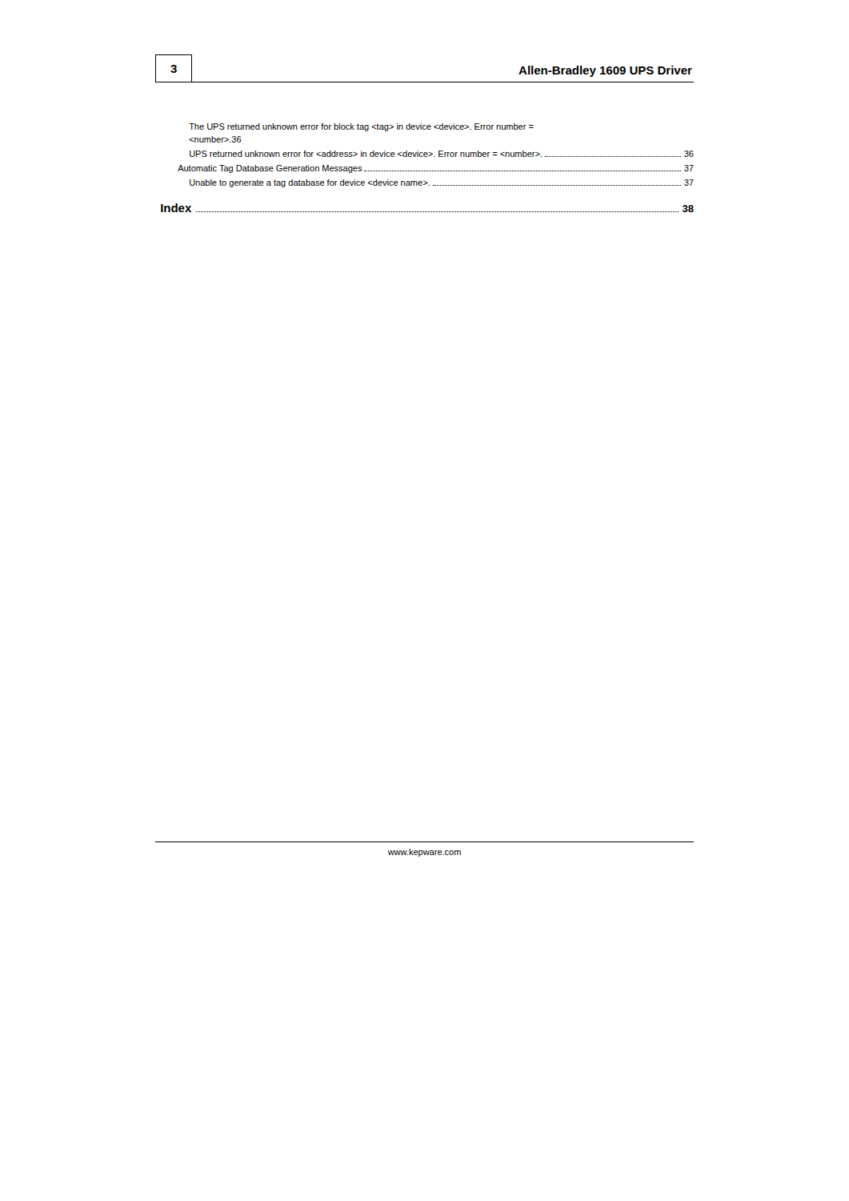3
Allen-Bradley 1609 UPS Driver
The UPS returned unknown error for block tag <tag> in device <device>. Error number = <number>. 36
UPS returned unknown error for <address> in device <device>. Error number = <number>. 36
Automatic Tag Database Generation Messages 37
Unable to generate a tag database for device <device name>. 37
Index 38
www.kepware.com